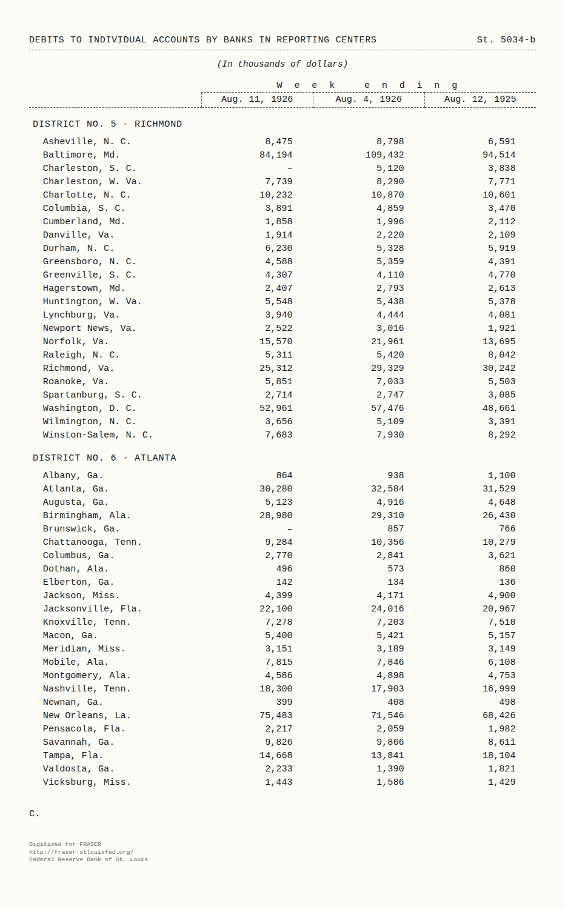DEBITS TO INDIVIDUAL ACCOUNTS BY BANKS IN REPORTING CENTERS St. 5034-b
(In thousands of dollars)
| | W e e k e n d i n g |
| --- | --- |
| | Aug. 11, 1926 | Aug. 4, 1926 | Aug. 12, 1925 |
| DISTRICT NO. 5 - RICHMOND |
| Asheville, N. C. | 8,475 | 8,798 | 6,591 |
| Baltimore, Md. | 84,194 | 109,432 | 94,514 |
| Charleston, S. C. | – | 5,120 | 3,838 |
| Charleston, W. Va. | 7,739 | 8,290 | 7,771 |
| Charlotte, N. C. | 10,232 | 10,870 | 10,601 |
| Columbia, S. C. | 3,891 | 4,859 | 3,470 |
| Cumberland, Md. | 1,858 | 1,996 | 2,112 |
| Danville, Va. | 1,914 | 2,220 | 2,109 |
| Durham, N. C. | 6,230 | 5,328 | 5,919 |
| Greensboro, N. C. | 4,588 | 5,359 | 4,391 |
| Greenville, S. C. | 4,307 | 4,110 | 4,770 |
| Hagerstown, Md. | 2,407 | 2,793 | 2,613 |
| Huntington, W. Va. | 5,548 | 5,438 | 5,378 |
| Lynchburg, Va. | 3,940 | 4,444 | 4,081 |
| Newport News, Va. | 2,522 | 3,016 | 1,921 |
| Norfolk, Va. | 15,570 | 21,961 | 13,695 |
| Raleigh, N. C. | 5,311 | 5,420 | 8,042 |
| Richmond, Va. | 25,312 | 29,329 | 30,242 |
| Roanoke, Va. | 5,851 | 7,033 | 5,503 |
| Spartanburg, S. C. | 2,714 | 2,747 | 3,085 |
| Washington, D. C. | 52,961 | 57,476 | 48,661 |
| Wilmington, N. C. | 3,656 | 5,109 | 3,391 |
| Winston-Salem, N. C. | 7,683 | 7,930 | 8,292 |
| DISTRICT NO. 6 - ATLANTA |
| Albany, Ga. | 864 | 938 | 1,100 |
| Atlanta, Ga. | 30,280 | 32,584 | 31,529 |
| Augusta, Ga. | 5,123 | 4,916 | 4,648 |
| Birmingham, Ala. | 28,980 | 29,310 | 26,430 |
| Brunswick, Ga. | – | 857 | 766 |
| Chattanooga, Tenn. | 9,284 | 10,356 | 10,279 |
| Columbus, Ga. | 2,770 | 2,841 | 3,621 |
| Dothan, Ala. | 496 | 573 | 860 |
| Elberton, Ga. | 142 | 134 | 136 |
| Jackson, Miss. | 4,399 | 4,171 | 4,900 |
| Jacksonville, Fla. | 22,100 | 24,016 | 20,967 |
| Knoxville, Tenn. | 7,278 | 7,203 | 7,510 |
| Macon, Ga. | 5,400 | 5,421 | 5,157 |
| Meridian, Miss. | 3,151 | 3,189 | 3,149 |
| Mobile, Ala. | 7,815 | 7,846 | 6,108 |
| Montgomery, Ala. | 4,586 | 4,898 | 4,753 |
| Nashville, Tenn. | 18,300 | 17,903 | 16,999 |
| Newnan, Ga. | 399 | 408 | 498 |
| New Orleans, La. | 75,483 | 71,546 | 68,426 |
| Pensacola, Fla. | 2,217 | 2,059 | 1,982 |
| Savannah, Ga. | 9,826 | 9,866 | 8,611 |
| Tampa, Fla. | 14,668 | 13,841 | 18,104 |
| Valdosta, Ga. | 2,233 | 1,390 | 1,821 |
| Vicksburg, Miss. | 1,443 | 1,586 | 1,429 |
C.
Digitized for FRASER
http://fraser.stlouisfed.org/
Federal Reserve Bank of St. Louis